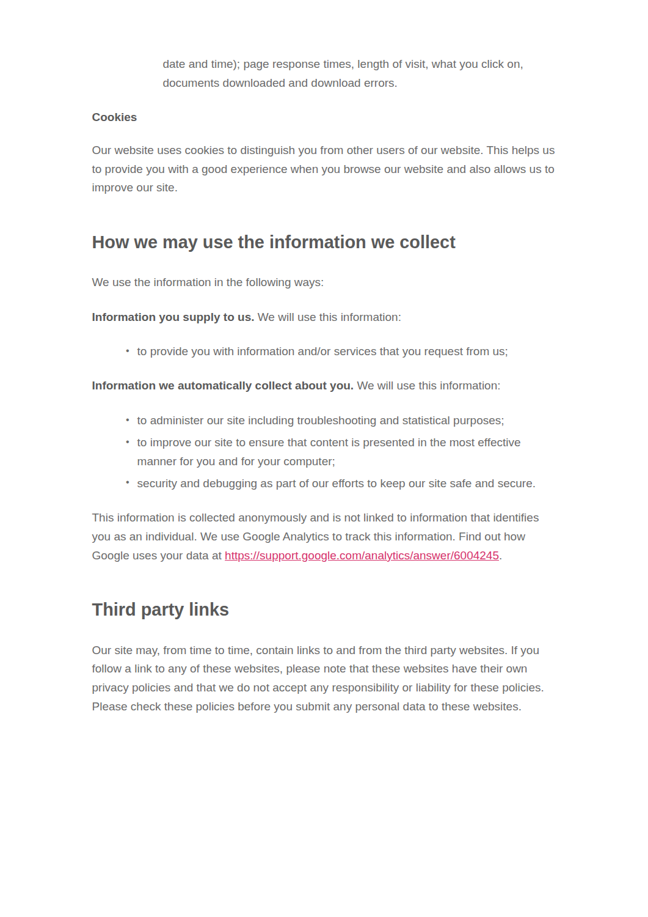date and time); page response times, length of visit, what you click on, documents downloaded and download errors.
Cookies
Our website uses cookies to distinguish you from other users of our website. This helps us to provide you with a good experience when you browse our website and also allows us to improve our site.
How we may use the information we collect
We use the information in the following ways:
Information you supply to us. We will use this information:
to provide you with information and/or services that you request from us;
Information we automatically collect about you. We will use this information:
to administer our site including troubleshooting and statistical purposes;
to improve our site to ensure that content is presented in the most effective manner for you and for your computer;
security and debugging as part of our efforts to keep our site safe and secure.
This information is collected anonymously and is not linked to information that identifies you as an individual. We use Google Analytics to track this information. Find out how Google uses your data at https://support.google.com/analytics/answer/6004245.
Third party links
Our site may, from time to time, contain links to and from the third party websites. If you follow a link to any of these websites, please note that these websites have their own privacy policies and that we do not accept any responsibility or liability for these policies. Please check these policies before you submit any personal data to these websites.